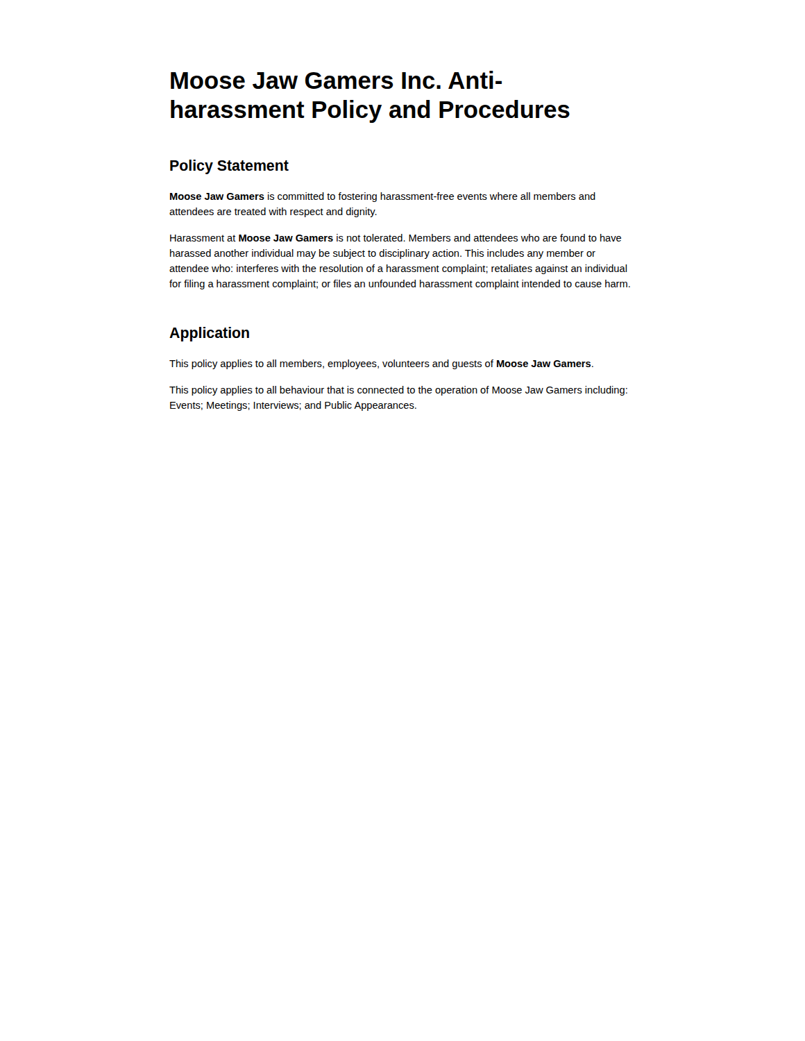Moose Jaw Gamers Inc. Anti-harassment Policy and Procedures
Policy Statement
Moose Jaw Gamers is committed to fostering harassment-free events where all members and attendees are treated with respect and dignity.
Harassment at Moose Jaw Gamers is not tolerated. Members and attendees who are found to have harassed another individual may be subject to disciplinary action. This includes any member or attendee who: interferes with the resolution of a harassment complaint; retaliates against an individual for filing a harassment complaint; or files an unfounded harassment complaint intended to cause harm.
Application
This policy applies to all members, employees, volunteers and guests of Moose Jaw Gamers.
This policy applies to all behaviour that is connected to the operation of Moose Jaw Gamers including: Events; Meetings; Interviews; and Public Appearances.